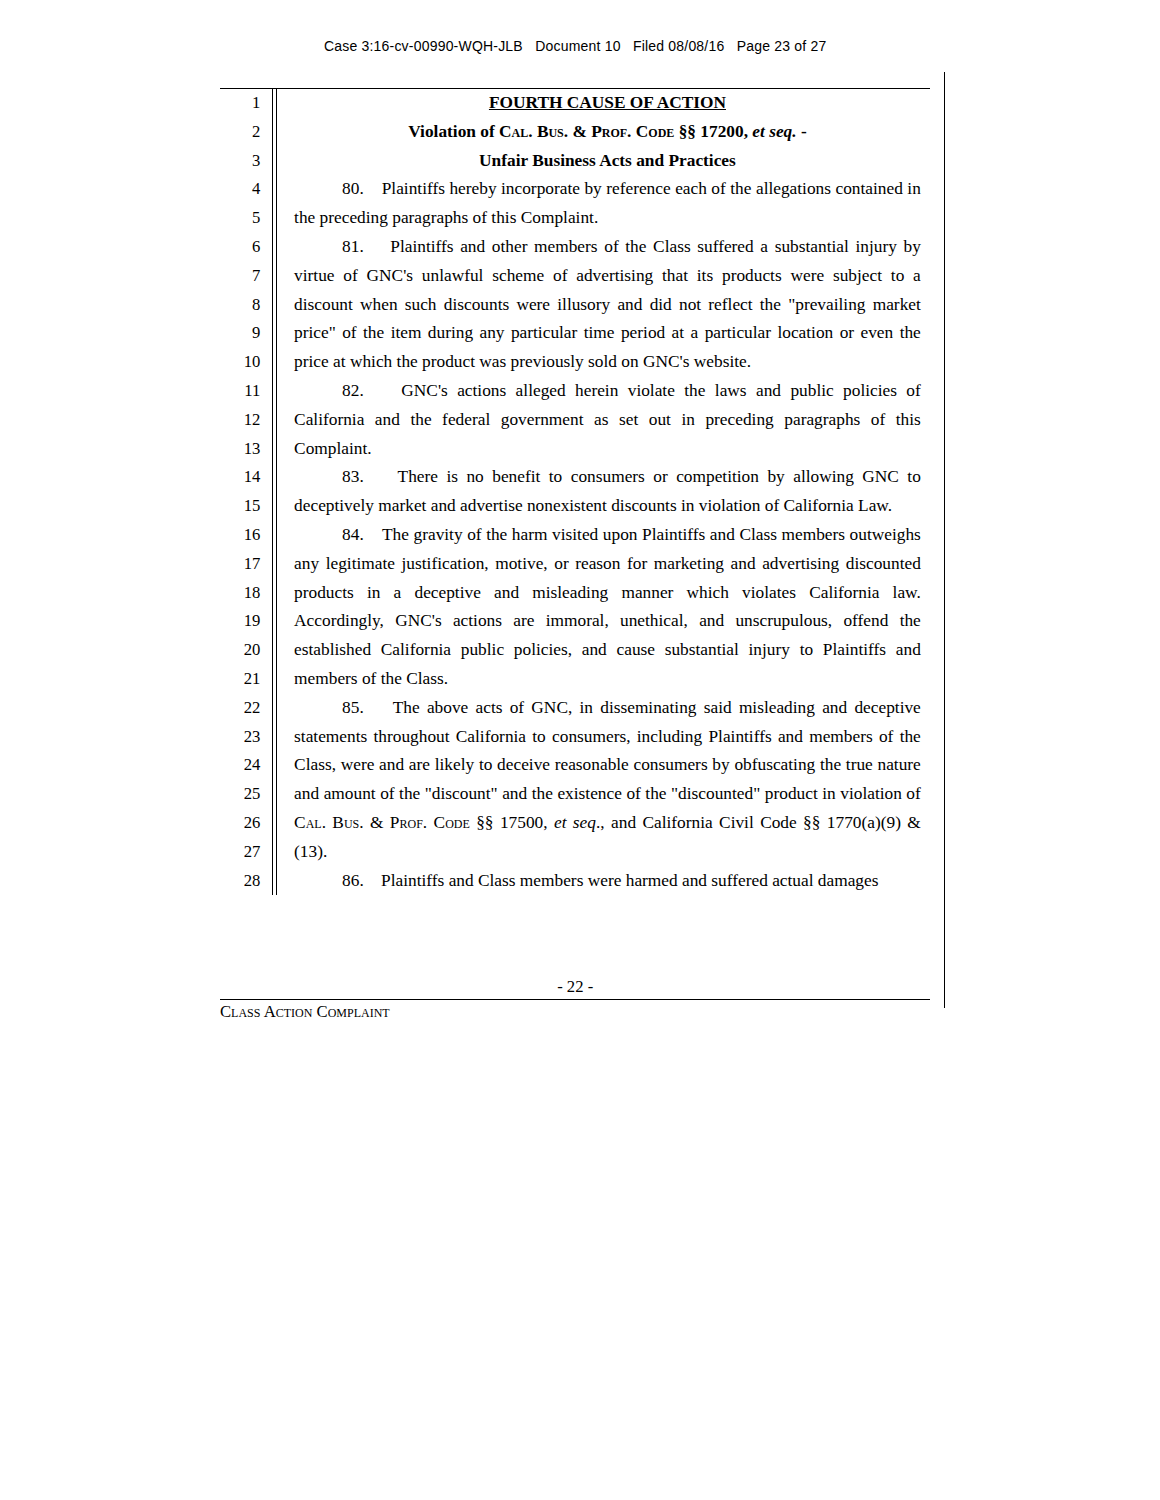Case 3:16-cv-00990-WQH-JLB Document 10 Filed 08/08/16 Page 23 of 27
1
2
3
4
5
6
7
8
9
10
11
12
13
14
15
16
17
18
19
20
21
22
23
24
25
26
27
28
FOURTH CAUSE OF ACTION
Violation of Cal. Bus. & Prof. Code §§ 17200, et seq. -
Unfair Business Acts and Practices
80. Plaintiffs hereby incorporate by reference each of the allegations contained in the preceding paragraphs of this Complaint.
81. Plaintiffs and other members of the Class suffered a substantial injury by virtue of GNC's unlawful scheme of advertising that its products were subject to a discount when such discounts were illusory and did not reflect the "prevailing market price" of the item during any particular time period at a particular location or even the price at which the product was previously sold on GNC's website.
82. GNC's actions alleged herein violate the laws and public policies of California and the federal government as set out in preceding paragraphs of this Complaint.
83. There is no benefit to consumers or competition by allowing GNC to deceptively market and advertise nonexistent discounts in violation of California Law.
84. The gravity of the harm visited upon Plaintiffs and Class members outweighs any legitimate justification, motive, or reason for marketing and advertising discounted products in a deceptive and misleading manner which violates California law. Accordingly, GNC's actions are immoral, unethical, and unscrupulous, offend the established California public policies, and cause substantial injury to Plaintiffs and members of the Class.
85. The above acts of GNC, in disseminating said misleading and deceptive statements throughout California to consumers, including Plaintiffs and members of the Class, were and are likely to deceive reasonable consumers by obfuscating the true nature and amount of the "discount" and the existence of the "discounted" product in violation of Cal. Bus. & Prof. Code §§ 17500, et seq., and California Civil Code §§ 1770(a)(9) & (13).
86. Plaintiffs and Class members were harmed and suffered actual damages
- 22 -
Class Action Complaint